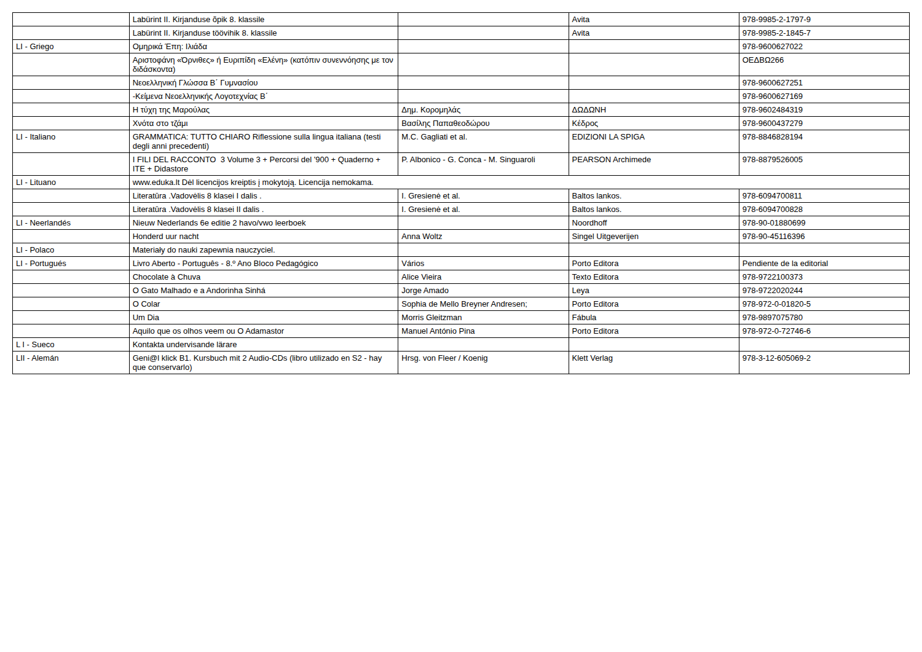| | Labürint II. Kirjanduse õpik 8. klassile | | Avita | 978-9985-2-1797-9 |
| | Labürint II. Kirjanduse töövihik 8. klassile | | Avita | 978-9985-2-1845-7 |
| LI - Griego | Ομηρικά Έπη: Ιλιάδα | | | 978-9600627022 |
| | Αριστοφάνη «Όρνιθες» ή Ευριπίδη «Ελένη» (κατόπιν συνεννόησης με τον διδάσκοντα) | | | ΟΕΔΒΩ266 |
| | Νεοελληνική Γλώσσα Β΄ Γυμνασίου | | | 978-9600627251 |
| | -Κείμενα Νεοελληνικής Λογοτεχνίας Β΄ | | | 978-9600627169 |
| | Η τύχη της Μαρούλας | Δημ. Κορομηλάς | ΔΩΔΩΝΗ | 978-9602484319 |
| | Χνότα στο τζάμι | Βασίλης Παπαθεοδώρου | Κέδρος | 978-9600437279 |
| LI - Italiano | GRAMMATICA: TUTTO CHIARO Riflessione sulla lingua italiana (testi degli anni precedenti) | M.C. Gagliati et al. | EDIZIONI LA SPIGA | 978-8846828194 |
| | I FILI DEL RACCONTO 3 Volume 3 + Percorsi del '900 + Quaderno + ITE + Didastore | P. Albonico - G. Conca - M. Singuaroli | PEARSON Archimede | 978-8879526005 |
| LI - Lituano | www.eduka.lt Dėl licencijos kreiptis į mokytoją. Licencija nemokama. |
| | Literatūra .Vadovėlis 8 klasei I dalis . | I. Gresienė et al. | Baltos lankos. | 978-6094700811 |
| | Literatūra .Vadovėlis 8 klasei II dalis . | I. Gresienė et al. | Baltos lankos. | 978-6094700828 |
| LI - Neerlandés | Nieuw Nederlands 6e editie 2 havo/vwo leerboek | | Noordhoff | 978-90-01880699 |
| | Honderd uur nacht | Anna Woltz | Singel Uitgeverijen | 978-90-45116396 |
| LI - Polaco | Materiały do nauki zapewnia nauczyciel. | | | |
| LI - Portugués | Livro Aberto - Português - 8.º Ano Bloco Pedagógico | Vários | Porto Editora | Pendiente de la editorial |
| | Chocolate à Chuva | Alice Vieira | Texto Editora | 978-9722100373 |
| | O Gato Malhado e a Andorinha Sinhá | Jorge Amado | Leya | 978-9722020244 |
| | O Colar | Sophia de Mello Breyner Andresen; | Porto Editora | 978-972-0-01820-5 |
| | Um Dia | Morris Gleitzman | Fábula | 978-9897075780 |
| | Aquilo que os olhos veem ou O Adamastor | Manuel António Pina | Porto Editora | 978-972-0-72746-6 |
| L I - Sueco | Kontakta undervisande lärare | | | |
| LII - Alemán | Geni@l klick B1. Kursbuch mit 2 Audio-CDs (libro utilizado en S2 - hay que conservarlo) | Hrsg. von Fleer / Koenig | Klett Verlag | 978-3-12-605069-2 |